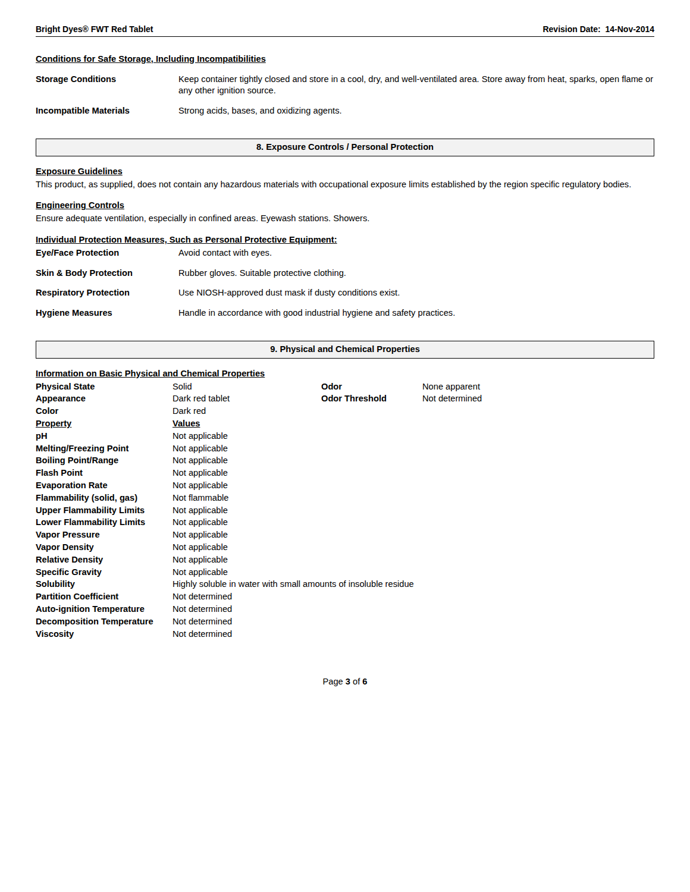Bright Dyes® FWT Red Tablet Revision Date: 14-Nov-2014
Conditions for Safe Storage, Including Incompatibilities
| Storage Conditions | Keep container tightly closed and store in a cool, dry, and well-ventilated area. Store away from heat, sparks, open flame or any other ignition source. |
| Incompatible Materials | Strong acids, bases, and oxidizing agents. |
8. Exposure Controls / Personal Protection
Exposure Guidelines
This product, as supplied, does not contain any hazardous materials with occupational exposure limits established by the region specific regulatory bodies.
Engineering Controls
Ensure adequate ventilation, especially in confined areas. Eyewash stations. Showers.
Individual Protection Measures, Such as Personal Protective Equipment:
| Eye/Face Protection | Avoid contact with eyes. |
| Skin & Body Protection | Rubber gloves. Suitable protective clothing. |
| Respiratory Protection | Use NIOSH-approved dust mask if dusty conditions exist. |
| Hygiene Measures | Handle in accordance with good industrial hygiene and safety practices. |
9. Physical and Chemical Properties
Information on Basic Physical and Chemical Properties
| Physical State | Solid | Odor | None apparent |
| Appearance | Dark red tablet | Odor Threshold | Not determined |
| Color | Dark red | | |
| Property | Values | | |
| pH | Not applicable |
| Melting/Freezing Point | Not applicable |
| Boiling Point/Range | Not applicable |
| Flash Point | Not applicable |
| Evaporation Rate | Not applicable |
| Flammability (solid, gas) | Not flammable |
| Upper Flammability Limits | Not applicable |
| Lower Flammability Limits | Not applicable |
| Vapor Pressure | Not applicable |
| Vapor Density | Not applicable |
| Relative Density | Not applicable |
| Specific Gravity | Not applicable |
| Solubility | Highly soluble in water with small amounts of insoluble residue |
| Partition Coefficient | Not determined |
| Auto-ignition Temperature | Not determined |
| Decomposition Temperature | Not determined |
| Viscosity | Not determined |
Page 3 of 6